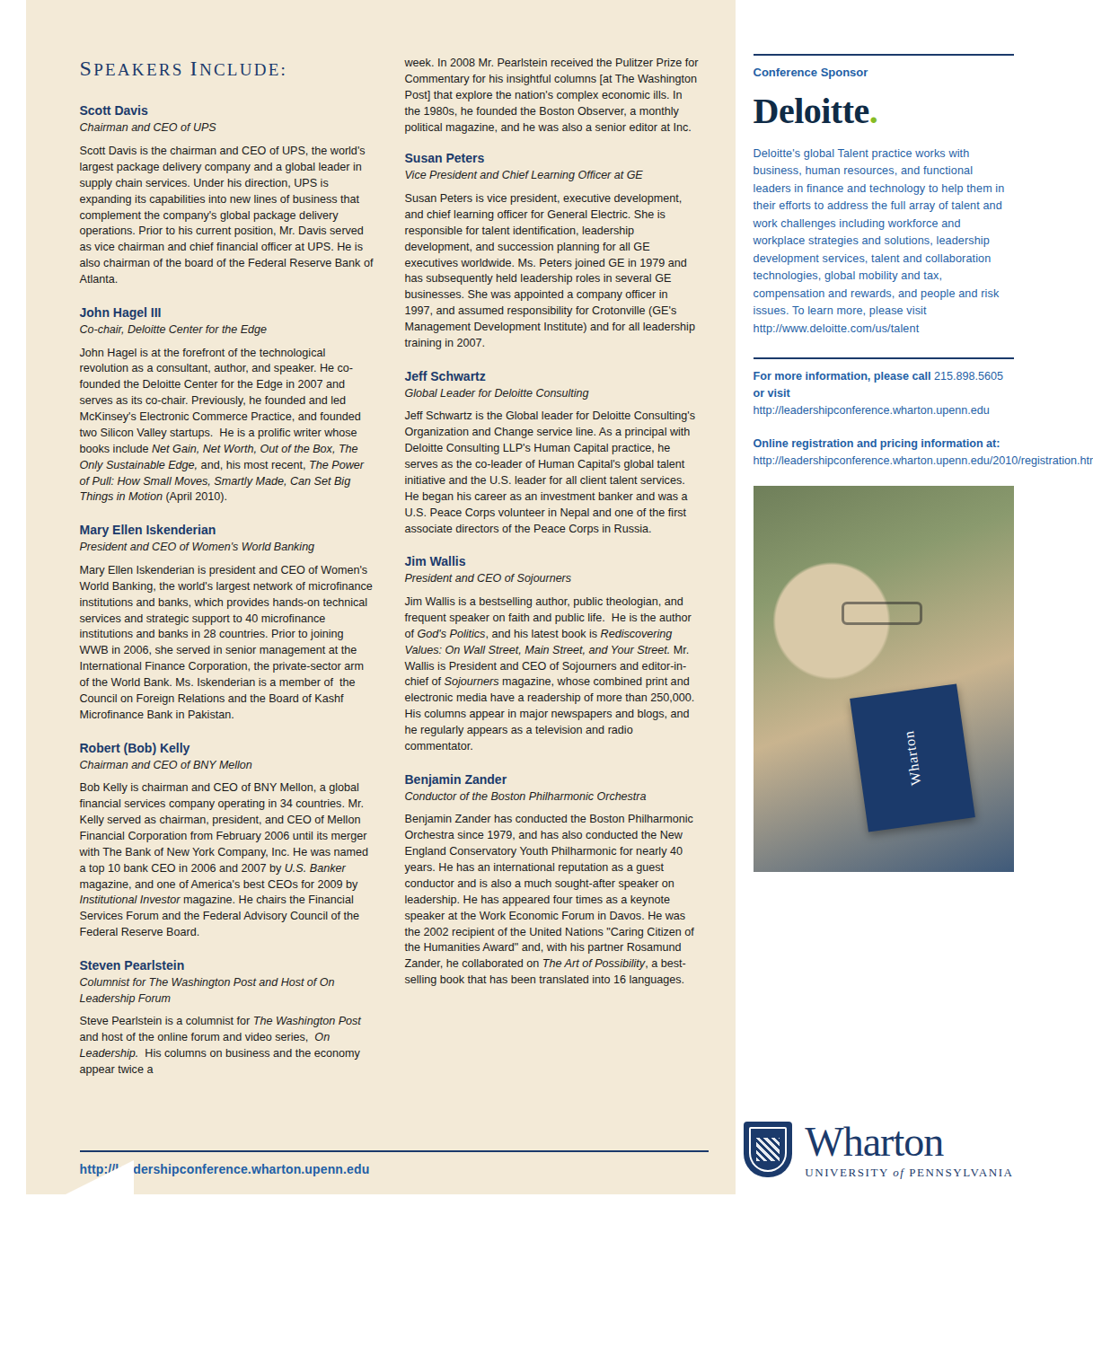SPEAKERS INCLUDE:
Scott Davis
Chairman and CEO of UPS
Scott Davis is the chairman and CEO of UPS, the world's largest package delivery company and a global leader in supply chain services. Under his direction, UPS is expanding its capabilities into new lines of business that complement the company's global package delivery operations. Prior to his current position, Mr. Davis served as vice chairman and chief financial officer at UPS. He is also chairman of the board of the Federal Reserve Bank of Atlanta.
John Hagel III
Co-chair, Deloitte Center for the Edge
John Hagel is at the forefront of the technological revolution as a consultant, author, and speaker. He co-founded the Deloitte Center for the Edge in 2007 and serves as its co-chair. Previously, he founded and led McKinsey's Electronic Commerce Practice, and founded two Silicon Valley startups. He is a prolific writer whose books include Net Gain, Net Worth, Out of the Box, The Only Sustainable Edge, and, his most recent, The Power of Pull: How Small Moves, Smartly Made, Can Set Big Things in Motion (April 2010).
Mary Ellen Iskenderian
President and CEO of Women's World Banking
Mary Ellen Iskenderian is president and CEO of Women's World Banking, the world's largest network of microfinance institutions and banks, which provides hands-on technical services and strategic support to 40 microfinance institutions and banks in 28 countries. Prior to joining WWB in 2006, she served in senior management at the International Finance Corporation, the private-sector arm of the World Bank. Ms. Iskenderian is a member of the Council on Foreign Relations and the Board of Kashf Microfinance Bank in Pakistan.
Robert (Bob) Kelly
Chairman and CEO of BNY Mellon
Bob Kelly is chairman and CEO of BNY Mellon, a global financial services company operating in 34 countries. Mr. Kelly served as chairman, president, and CEO of Mellon Financial Corporation from February 2006 until its merger with The Bank of New York Company, Inc. He was named a top 10 bank CEO in 2006 and 2007 by U.S. Banker magazine, and one of America's best CEOs for 2009 by Institutional Investor magazine. He chairs the Financial Services Forum and the Federal Advisory Council of the Federal Reserve Board.
Steven Pearlstein
Columnist for The Washington Post and Host of On Leadership Forum
Steve Pearlstein is a columnist for The Washington Post and host of the online forum and video series, On Leadership. His columns on business and the economy appear twice a
week. In 2008 Mr. Pearlstein received the Pulitzer Prize for Commentary for his insightful columns [at The Washington Post] that explore the nation's complex economic ills. In the 1980s, he founded the Boston Observer, a monthly political magazine, and he was also a senior editor at Inc.
Susan Peters
Vice President and Chief Learning Officer at GE
Susan Peters is vice president, executive development, and chief learning officer for General Electric. She is responsible for talent identification, leadership development, and succession planning for all GE executives worldwide. Ms. Peters joined GE in 1979 and has subsequently held leadership roles in several GE businesses. She was appointed a company officer in 1997, and assumed responsibility for Crotonville (GE's Management Development Institute) and for all leadership training in 2007.
Jeff Schwartz
Global Leader for Deloitte Consulting
Jeff Schwartz is the Global leader for Deloitte Consulting's Organization and Change service line. As a principal with Deloitte Consulting LLP's Human Capital practice, he serves as the co-leader of Human Capital's global talent initiative and the U.S. leader for all client talent services. He began his career as an investment banker and was a U.S. Peace Corps volunteer in Nepal and one of the first associate directors of the Peace Corps in Russia.
Jim Wallis
President and CEO of Sojourners
Jim Wallis is a bestselling author, public theologian, and frequent speaker on faith and public life. He is the author of God's Politics, and his latest book is Rediscovering Values: On Wall Street, Main Street, and Your Street. Mr. Wallis is President and CEO of Sojourners and editor-in-chief of Sojourners magazine, whose combined print and electronic media have a readership of more than 250,000. His columns appear in major newspapers and blogs, and he regularly appears as a television and radio commentator.
Benjamin Zander
Conductor of the Boston Philharmonic Orchestra
Benjamin Zander has conducted the Boston Philharmonic Orchestra since 1979, and has also conducted the New England Conservatory Youth Philharmonic for nearly 40 years. He has an international reputation as a guest conductor and is also a much sought-after speaker on leadership. He has appeared four times as a keynote speaker at the Work Economic Forum in Davos. He was the 2002 recipient of the United Nations "Caring Citizen of the Humanities Award" and, with his partner Rosamund Zander, he collaborated on The Art of Possibility, a best-selling book that has been translated into 16 languages.
Conference Sponsor
Deloitte.
Deloitte's global Talent practice works with business, human resources, and functional leaders in finance and technology to help them in their efforts to address the full array of talent and work challenges including workforce and workplace strategies and solutions, leadership development services, talent and collaboration technologies, global mobility and tax, compensation and rewards, and people and risk issues. To learn more, please visit http://www.deloitte.com/us/talent
For more information, please call 215.898.5605
or visit
http://leadershipconference.wharton.upenn.edu
Online registration and pricing information at:
http://leadershipconference.wharton.upenn.edu/2010/registration.html
http://leadershipconference.wharton.upenn.edu
Wharton UNIVERSITY of PENNSYLVANIA